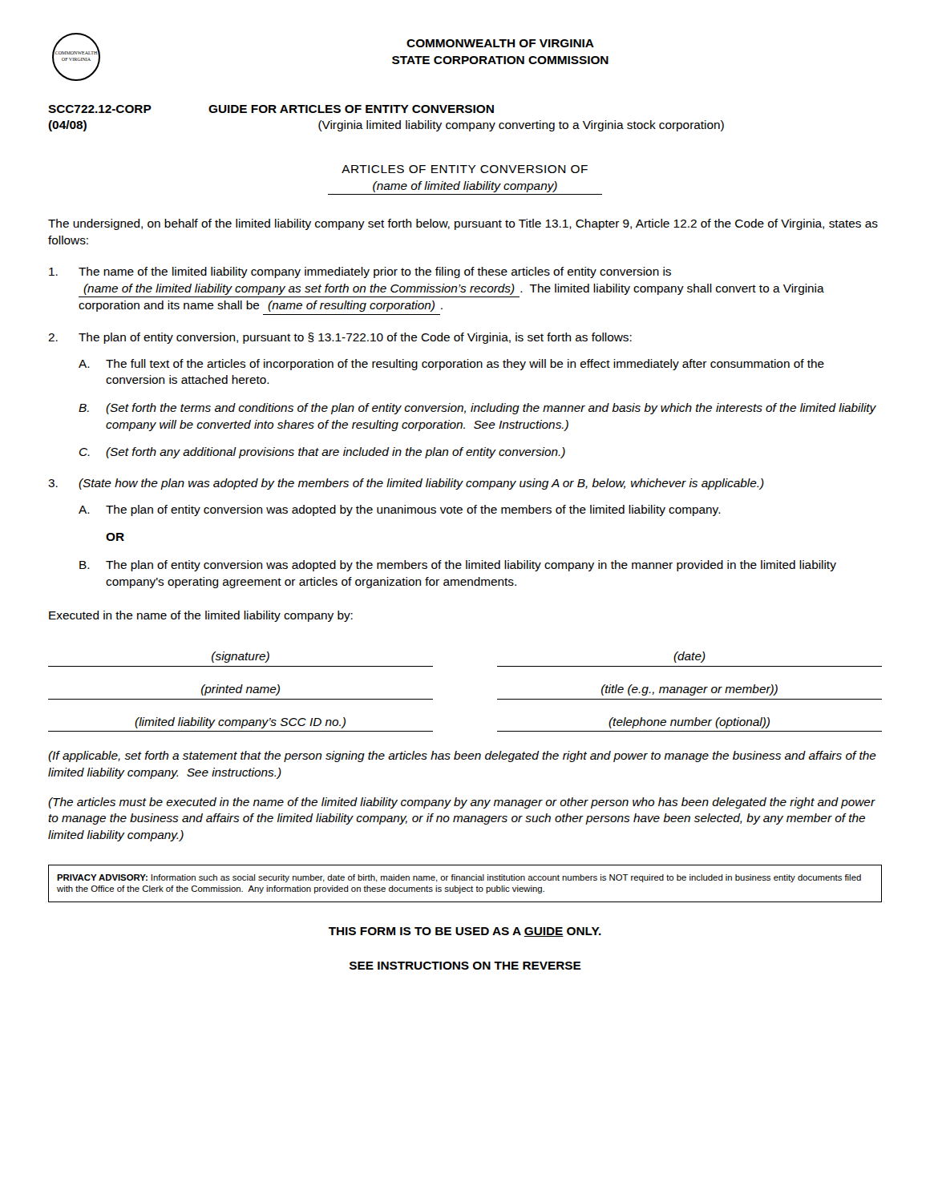COMMONWEALTH OF VIRGINIA
STATE CORPORATION COMMISSION
SCC722.12-CORP
GUIDE FOR ARTICLES OF ENTITY CONVERSION
(04/08)
(Virginia limited liability company converting to a Virginia stock corporation)
ARTICLES OF ENTITY CONVERSION OF
(name of limited liability company)
The undersigned, on behalf of the limited liability company set forth below, pursuant to Title 13.1, Chapter 9, Article 12.2 of the Code of Virginia, states as follows:
The name of the limited liability company immediately prior to the filing of these articles of entity conversion is (name of the limited liability company as set forth on the Commission’s records). The limited liability company shall convert to a Virginia corporation and its name shall be (name of resulting corporation).
The plan of entity conversion, pursuant to § 13.1-722.10 of the Code of Virginia, is set forth as follows:
The full text of the articles of incorporation of the resulting corporation as they will be in effect immediately after consummation of the conversion is attached hereto.
(Set forth the terms and conditions of the plan of entity conversion, including the manner and basis by which the interests of the limited liability company will be converted into shares of the resulting corporation. See Instructions.)
(Set forth any additional provisions that are included in the plan of entity conversion.)
(State how the plan was adopted by the members of the limited liability company using A or B, below, whichever is applicable.)
The plan of entity conversion was adopted by the unanimous vote of the members of the limited liability company.
OR
The plan of entity conversion was adopted by the members of the limited liability company in the manner provided in the limited liability company's operating agreement or articles of organization for amendments.
Executed in the name of the limited liability company by:
| (signature) | (date) |
| (printed name) | (title (e.g., manager or member)) |
| (limited liability company’s SCC ID no.) | (telephone number (optional)) |
(If applicable, set forth a statement that the person signing the articles has been delegated the right and power to manage the business and affairs of the limited liability company. See instructions.)
(The articles must be executed in the name of the limited liability company by any manager or other person who has been delegated the right and power to manage the business and affairs of the limited liability company, or if no managers or such other persons have been selected, by any member of the limited liability company.)
PRIVACY ADVISORY: Information such as social security number, date of birth, maiden name, or financial institution account numbers is NOT required to be included in business entity documents filed with the Office of the Clerk of the Commission. Any information provided on these documents is subject to public viewing.
THIS FORM IS TO BE USED AS A GUIDE ONLY.
SEE INSTRUCTIONS ON THE REVERSE